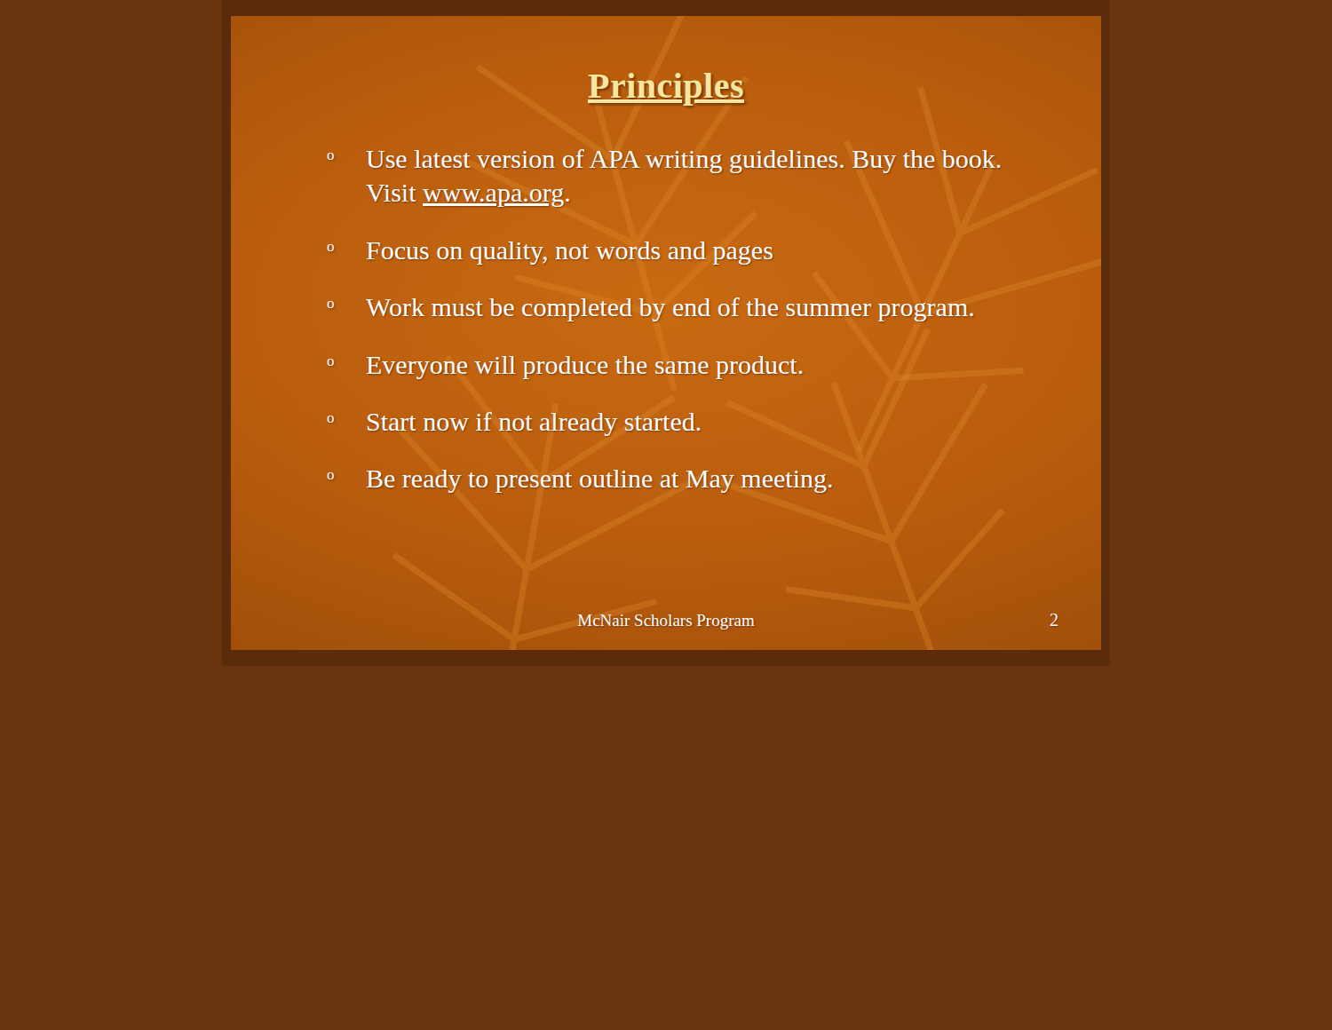Principles
Use latest version of APA writing guidelines. Buy the book. Visit www.apa.org.
Focus on quality, not words and pages
Work must be completed by end of the summer program.
Everyone will produce the same product.
Start now if not already started.
Be ready to present outline at May meeting.
McNair Scholars Program
2